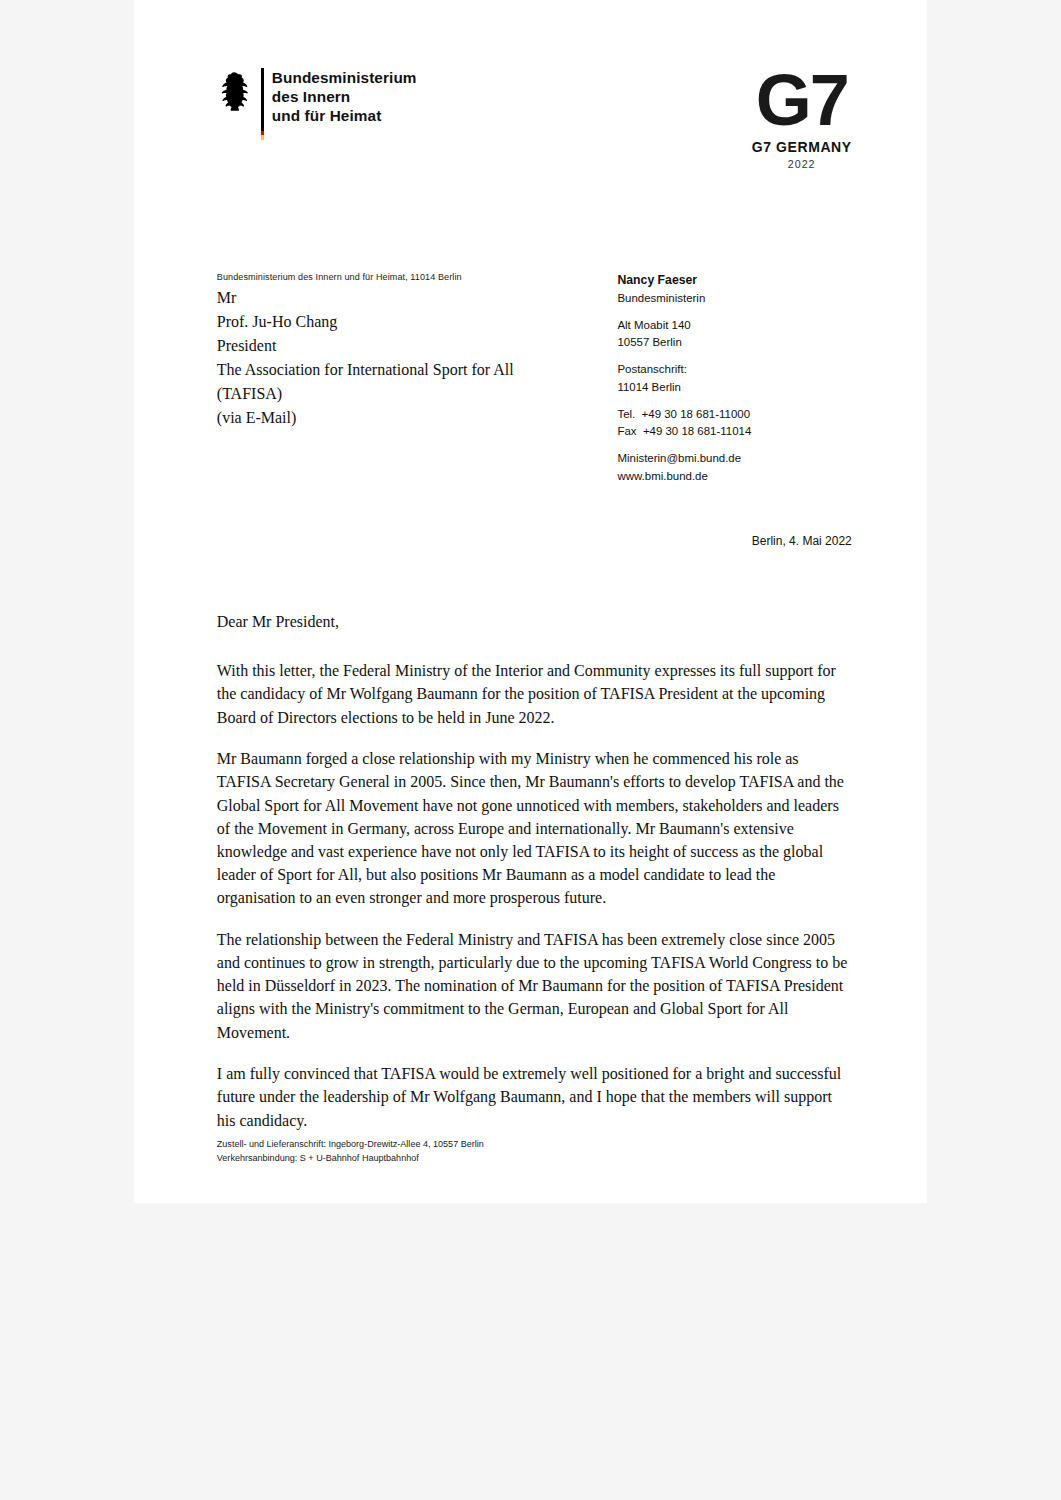Bundesministerium
des Innern
und für Heimat
G7
G7 GERMANY
2022
Bundesministerium des Innern und für Heimat, 11014 Berlin
Mr
Prof. Ju-Ho Chang
President
The Association for International Sport for All
(TAFISA)
(via E-Mail)
Nancy Faeser
Bundesministerin
Alt Moabit 140
10557 Berlin
Postanschrift:
11014 Berlin
Tel. +49 30 18 681-11000
Fax +49 30 18 681-11014
Ministerin@bmi.bund.de
www.bmi.bund.de
Berlin, 4. Mai 2022
Dear Mr President,
With this letter, the Federal Ministry of the Interior and Community expresses its full support for the candidacy of Mr Wolfgang Baumann for the position of TAFISA President at the upcoming Board of Directors elections to be held in June 2022.
Mr Baumann forged a close relationship with my Ministry when he commenced his role as TAFISA Secretary General in 2005. Since then, Mr Baumann's efforts to develop TAFISA and the Global Sport for All Movement have not gone unnoticed with members, stakeholders and leaders of the Movement in Germany, across Europe and internationally. Mr Baumann's extensive knowledge and vast experience have not only led TAFISA to its height of success as the global leader of Sport for All, but also positions Mr Baumann as a model candidate to lead the organisation to an even stronger and more prosperous future.
The relationship between the Federal Ministry and TAFISA has been extremely close since 2005 and continues to grow in strength, particularly due to the upcoming TAFISA World Congress to be held in Düsseldorf in 2023. The nomination of Mr Baumann for the position of TAFISA President aligns with the Ministry's commitment to the German, European and Global Sport for All Movement.
I am fully convinced that TAFISA would be extremely well positioned for a bright and successful future under the leadership of Mr Wolfgang Baumann, and I hope that the members will support his candidacy.
Zustell- und Lieferanschrift: Ingeborg-Drewitz-Allee 4, 10557 Berlin
Verkehrsanbindung: S + U-Bahnhof Hauptbahnhof